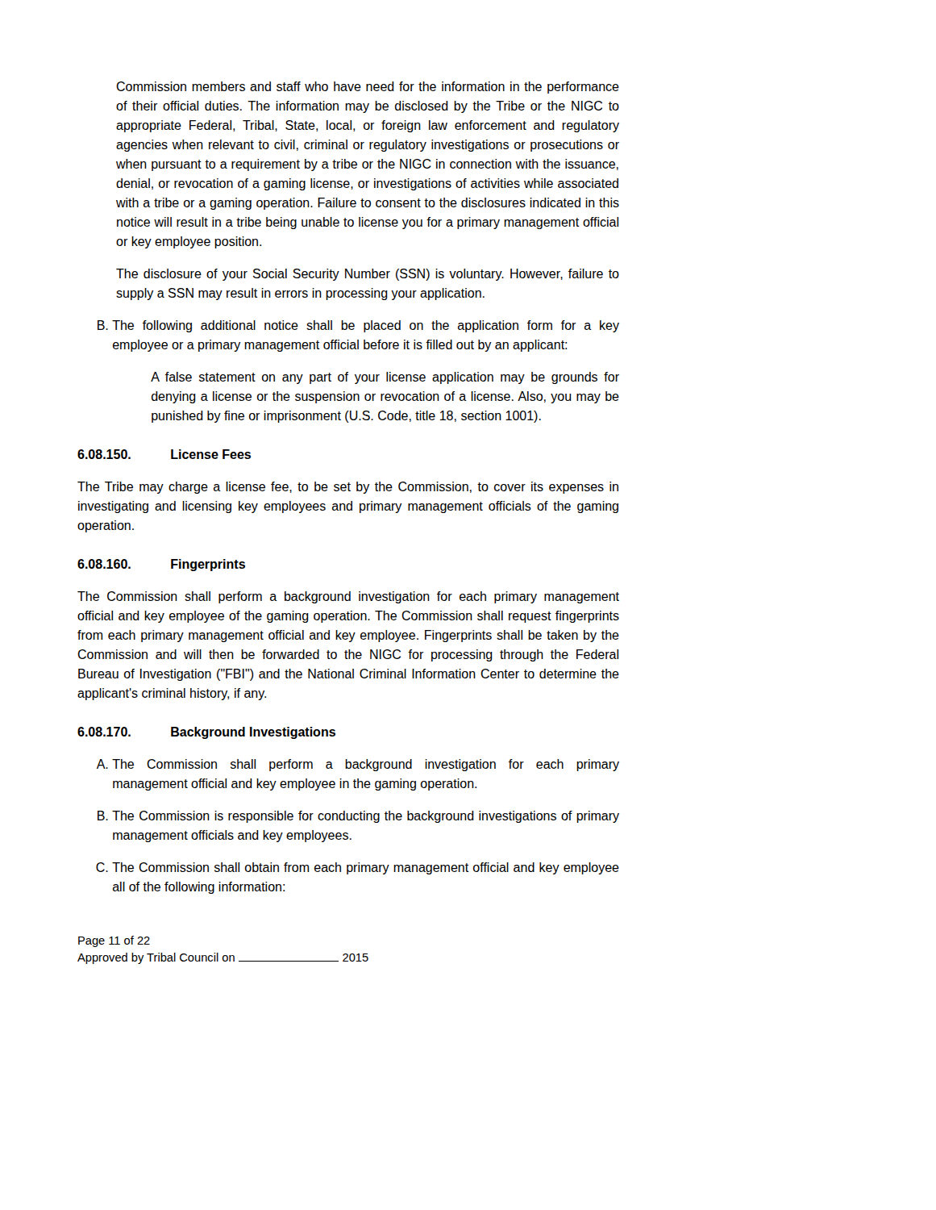Commission members and staff who have need for the information in the performance of their official duties. The information may be disclosed by the Tribe or the NIGC to appropriate Federal, Tribal, State, local, or foreign law enforcement and regulatory agencies when relevant to civil, criminal or regulatory investigations or prosecutions or when pursuant to a requirement by a tribe or the NIGC in connection with the issuance, denial, or revocation of a gaming license, or investigations of activities while associated with a tribe or a gaming operation. Failure to consent to the disclosures indicated in this notice will result in a tribe being unable to license you for a primary management official or key employee position.
The disclosure of your Social Security Number (SSN) is voluntary. However, failure to supply a SSN may result in errors in processing your application.
The following additional notice shall be placed on the application form for a key employee or a primary management official before it is filled out by an applicant:
A false statement on any part of your license application may be grounds for denying a license or the suspension or revocation of a license. Also, you may be punished by fine or imprisonment (U.S. Code, title 18, section 1001).
6.08.150. License Fees
The Tribe may charge a license fee, to be set by the Commission, to cover its expenses in investigating and licensing key employees and primary management officials of the gaming operation.
6.08.160. Fingerprints
The Commission shall perform a background investigation for each primary management official and key employee of the gaming operation. The Commission shall request fingerprints from each primary management official and key employee. Fingerprints shall be taken by the Commission and will then be forwarded to the NIGC for processing through the Federal Bureau of Investigation ("FBI") and the National Criminal Information Center to determine the applicant's criminal history, if any.
6.08.170. Background Investigations
The Commission shall perform a background investigation for each primary management official and key employee in the gaming operation.
The Commission is responsible for conducting the background investigations of primary management officials and key employees.
The Commission shall obtain from each primary management official and key employee all of the following information:
Page 11 of 22 Approved by Tribal Council on 2015